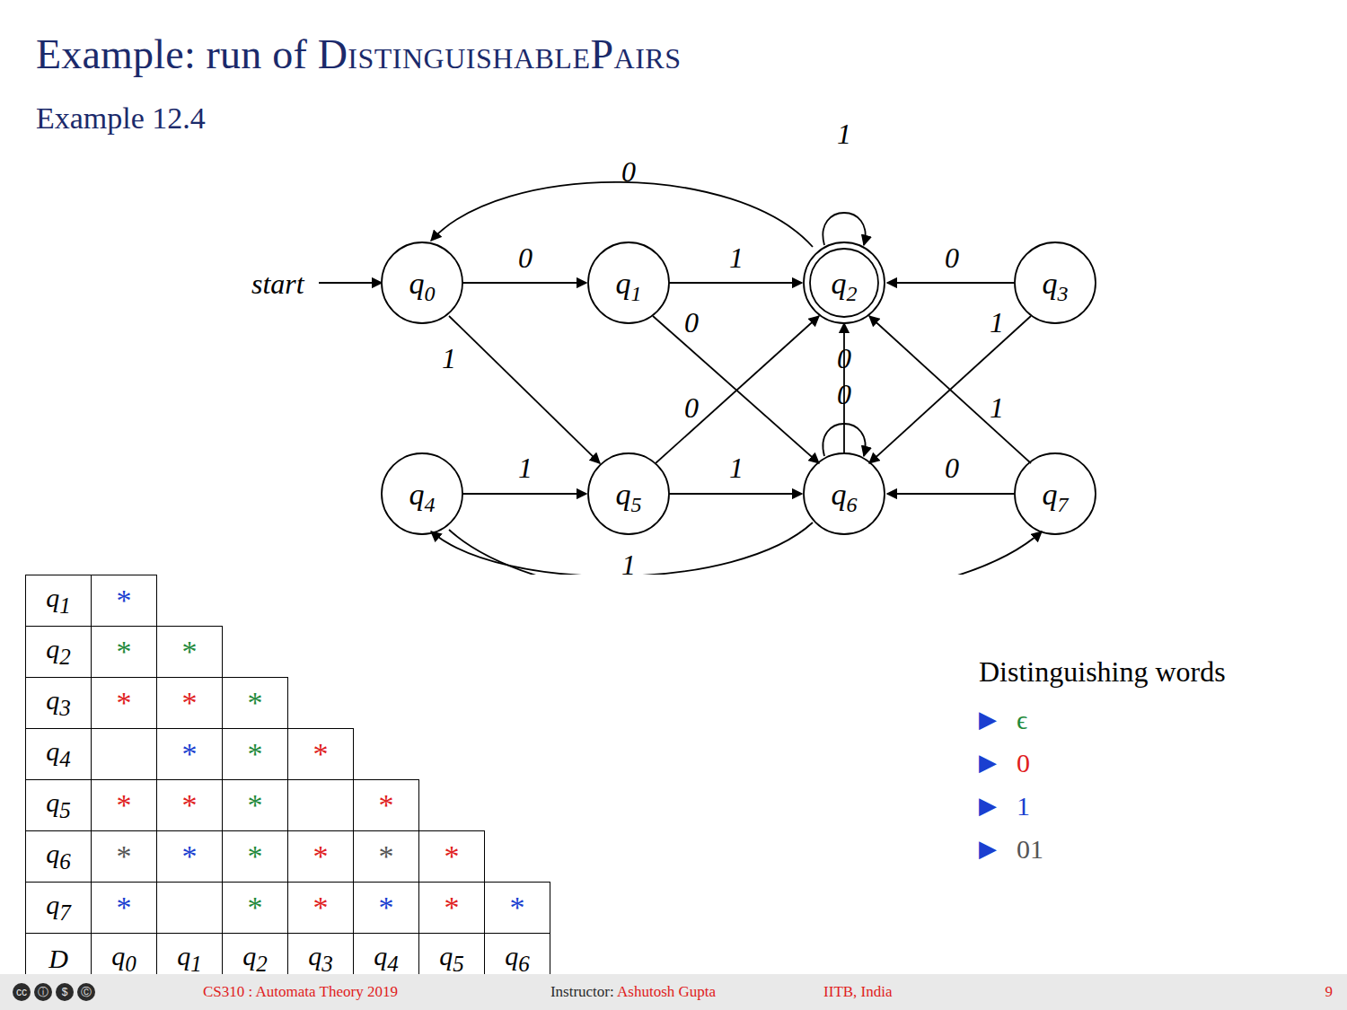Example: run of DistinguishablePairs
Example 12.4
q2 -> q0 : 0 (big arc over the top) q0 q1 q2 q3 q4 q5 q6 q7 start 0 1 1 0 0 1 0 0 0 1 1 1 1 0 0 1 0
| q 1 | * | | | | | | |
| q 2 | * | * | | | | | |
| q 3 | * | * | * | | | | |
| q 4 | | * | * | * | | | |
| q 5 | * | * | * | | * | | |
| q 6 | * | * | * | * | * | * | |
| q 7 | * | | * | * | * | * | * |
| D | q 0 | q 1 | q 2 | q 3 | q 4 | q 5 | q 6 |
Distinguishing words
▶ϵ
▶0
▶1
▶01
ccⓘ$Ⓒ
CS310 : Automata Theory 2019
Instructor: Ashutosh Gupta
IITB, India
9